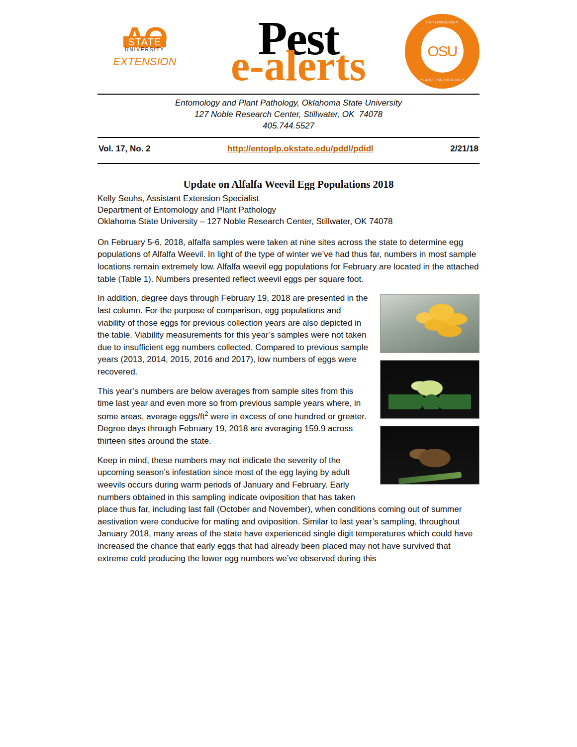AO STATE UNIVERSITY EXTENSION
Pest e-alerts
Entomology
OSU
Plant Pathology
Entomology and Plant Pathology, Oklahoma State University
127 Noble Research Center, Stillwater, OK 74078
405.744.5527
Vol. 17, No. 2 http://entoplp.okstate.edu/pddl/pdidl 2/21/18
Update on Alfalfa Weevil Egg Populations 2018
Kelly Seuhs, Assistant Extension Specialist
Department of Entomology and Plant Pathology
Oklahoma State University – 127 Noble Research Center, Stillwater, OK 74078
On February 5-6, 2018, alfalfa samples were taken at nine sites across the state to determine egg populations of Alfalfa Weevil. In light of the type of winter we’ve had thus far, numbers in most sample locations remain extremely low. Alfalfa weevil egg populations for February are located in the attached table (Table 1). Numbers presented reflect weevil eggs per square foot.
In addition, degree days through February 19, 2018 are presented in the last column. For the purpose of comparison, egg populations and viability of those eggs for previous collection years are also depicted in the table. Viability measurements for this year’s samples were not taken due to insufficient egg numbers collected. Compared to previous sample years (2013, 2014, 2015, 2016 and 2017), low numbers of eggs were recovered.
This year’s numbers are below averages from sample sites from this time last year and even more so from previous sample years where, in some areas, average eggs/ft2 were in excess of one hundred or greater. Degree days through February 19, 2018 are averaging 159.9 across thirteen sites around the state.
Keep in mind, these numbers may not indicate the severity of the upcoming season’s infestation since most of the egg laying by adult weevils occurs during warm periods of January and February. Early numbers obtained in this sampling indicate oviposition that has taken place thus far, including last fall (October and November), when conditions coming out of summer aestivation were conducive for mating and oviposition. Similar to last year’s sampling, throughout January 2018, many areas of the state have experienced single digit temperatures which could have increased the chance that early eggs that had already been placed may not have survived that extreme cold producing the lower egg numbers we’ve observed during this